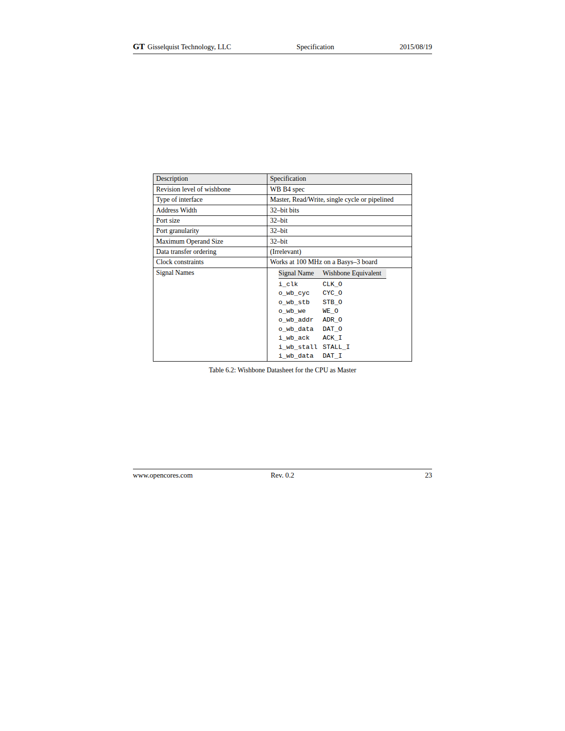GT Gisselquist Technology, LLC Specification 2015/08/19
| Description | Specification |
| --- | --- |
| Revision level of wishbone | WB B4 spec |
| Type of interface | Master, Read/Write, single cycle or pipelined |
| Address Width | 32–bit bits |
| Port size | 32–bit |
| Port granularity | 32–bit |
| Maximum Operand Size | 32–bit |
| Data transfer ordering | (Irrelevant) |
| Clock constraints | Works at 100 MHz on a Basys–3 board |
| Signal Names | / Signal Name / Wishbone Equivalent / / --- / --- / / i_clk / CLK_O / / o_wb_cyc / CYC_O / / o_wb_stb / STB_O / / o_wb_we / WE_O / / o_wb_addr / ADR_O / / o_wb_data / DAT_O / / i_wb_ack / ACK_I / / i_wb_stall / STALL_I / / i_wb_data / DAT_I / |
Table 6.2: Wishbone Datasheet for the CPU as Master
www.opencores.com Rev. 0.2 23